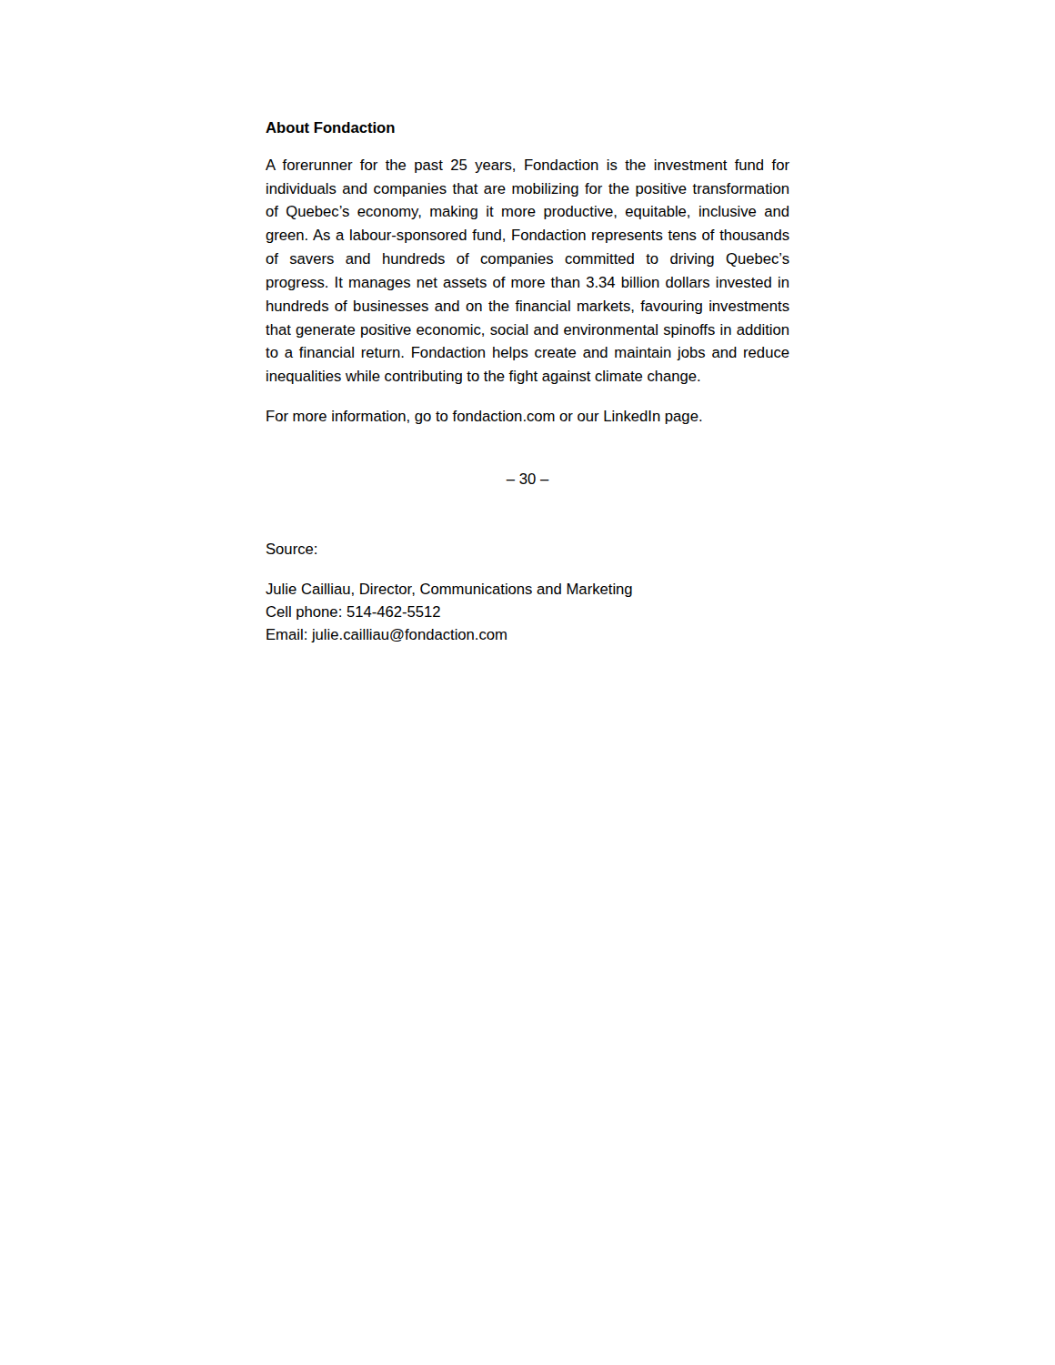About Fondaction
A forerunner for the past 25 years, Fondaction is the investment fund for individuals and companies that are mobilizing for the positive transformation of Quebec’s economy, making it more productive, equitable, inclusive and green. As a labour-sponsored fund, Fondaction represents tens of thousands of savers and hundreds of companies committed to driving Quebec’s progress. It manages net assets of more than 3.34 billion dollars invested in hundreds of businesses and on the financial markets, favouring investments that generate positive economic, social and environmental spinoffs in addition to a financial return. Fondaction helps create and maintain jobs and reduce inequalities while contributing to the fight against climate change.
For more information, go to fondaction.com or our LinkedIn page.
– 30 –
Source:
Julie Cailliau, Director, Communications and Marketing
Cell phone: 514-462-5512
Email: julie.cailliau@fondaction.com